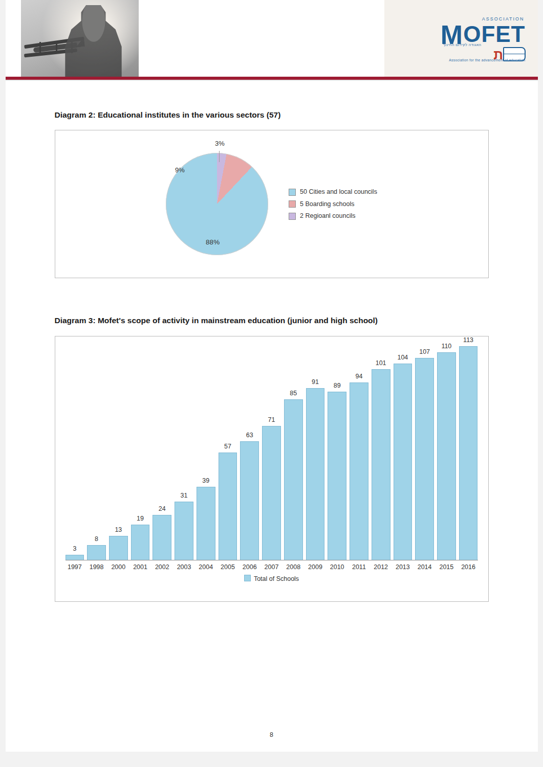Association MOFET האגודה לקידום החינוך מופת Association for the advancement of education
Diagram 2: Educational institutes in the various sectors (57)
3% 9% 88%
50 Cities and local councils
5 Boarding schools
2 Regioanl councils
Diagram 3: Mofet's scope of activity in mainstream education (junior and high school)
3
8
13
19
24
31
39
57
63
71
85
91
89
94
101
104
107
110
113
19971998200020012002 20032004200520062007 20082009201020112012 2013201420152016
Total of Schools
8